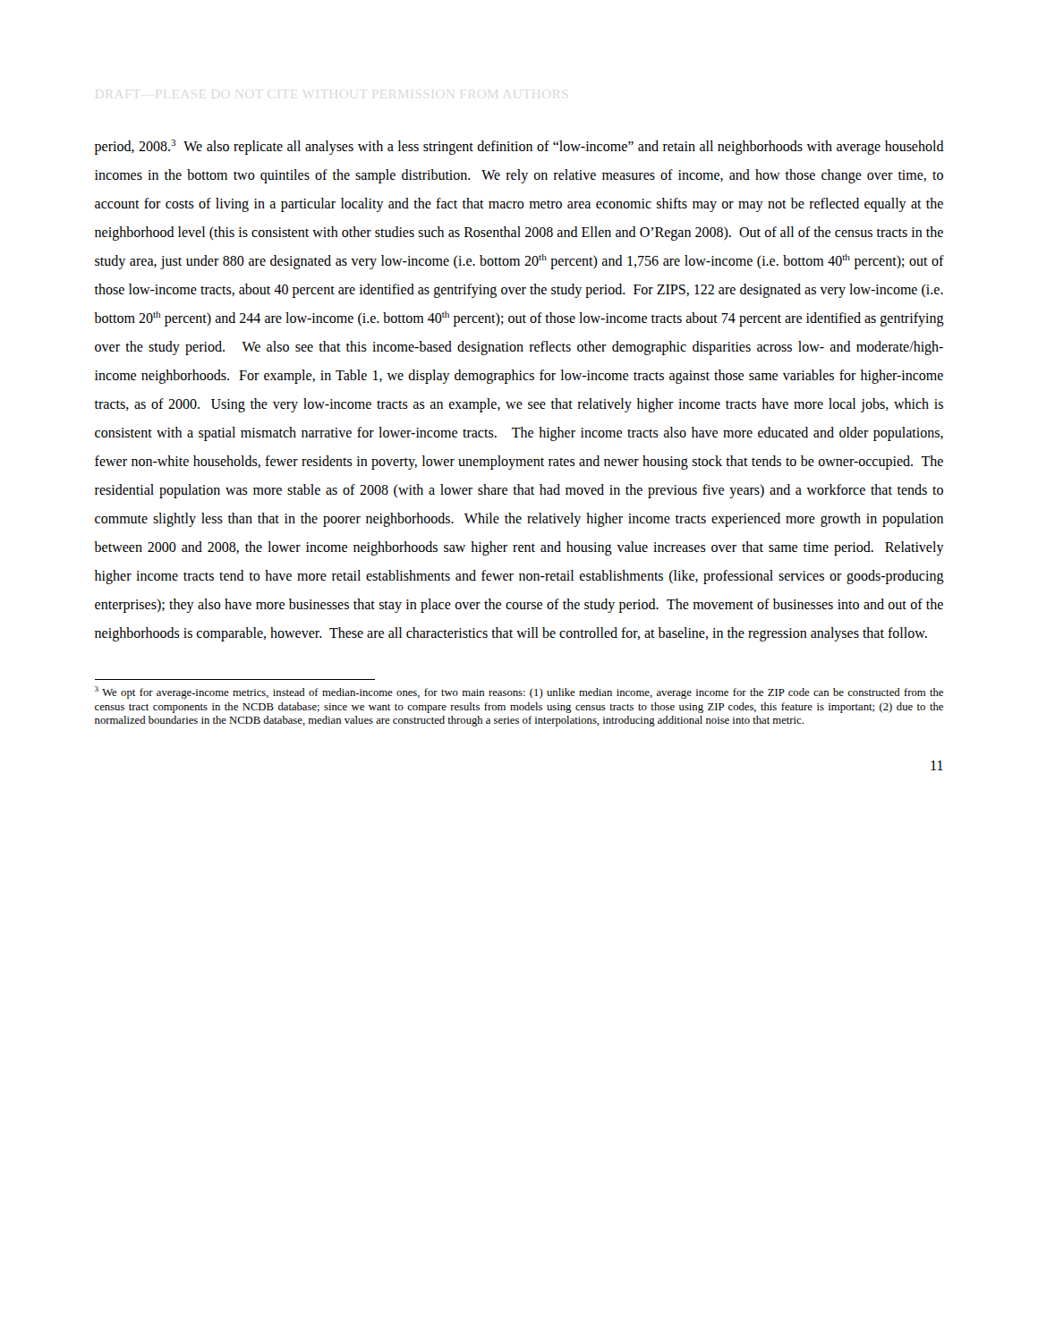DRAFT—PLEASE DO NOT CITE WITHOUT PERMISSION FROM AUTHORS
period, 2008.3 We also replicate all analyses with a less stringent definition of “low-income” and retain all neighborhoods with average household incomes in the bottom two quintiles of the sample distribution. We rely on relative measures of income, and how those change over time, to account for costs of living in a particular locality and the fact that macro metro area economic shifts may or may not be reflected equally at the neighborhood level (this is consistent with other studies such as Rosenthal 2008 and Ellen and O’Regan 2008). Out of all of the census tracts in the study area, just under 880 are designated as very low-income (i.e. bottom 20th percent) and 1,756 are low-income (i.e. bottom 40th percent); out of those low-income tracts, about 40 percent are identified as gentrifying over the study period. For ZIPS, 122 are designated as very low-income (i.e. bottom 20th percent) and 244 are low-income (i.e. bottom 40th percent); out of those low-income tracts about 74 percent are identified as gentrifying over the study period. We also see that this income-based designation reflects other demographic disparities across low- and moderate/high-income neighborhoods. For example, in Table 1, we display demographics for low-income tracts against those same variables for higher-income tracts, as of 2000. Using the very low-income tracts as an example, we see that relatively higher income tracts have more local jobs, which is consistent with a spatial mismatch narrative for lower-income tracts. The higher income tracts also have more educated and older populations, fewer non-white households, fewer residents in poverty, lower unemployment rates and newer housing stock that tends to be owner-occupied. The residential population was more stable as of 2008 (with a lower share that had moved in the previous five years) and a workforce that tends to commute slightly less than that in the poorer neighborhoods. While the relatively higher income tracts experienced more growth in population between 2000 and 2008, the lower income neighborhoods saw higher rent and housing value increases over that same time period. Relatively higher income tracts tend to have more retail establishments and fewer non-retail establishments (like, professional services or goods-producing enterprises); they also have more businesses that stay in place over the course of the study period. The movement of businesses into and out of the neighborhoods is comparable, however. These are all characteristics that will be controlled for, at baseline, in the regression analyses that follow.
3 We opt for average-income metrics, instead of median-income ones, for two main reasons: (1) unlike median income, average income for the ZIP code can be constructed from the census tract components in the NCDB database; since we want to compare results from models using census tracts to those using ZIP codes, this feature is important; (2) due to the normalized boundaries in the NCDB database, median values are constructed through a series of interpolations, introducing additional noise into that metric.
11